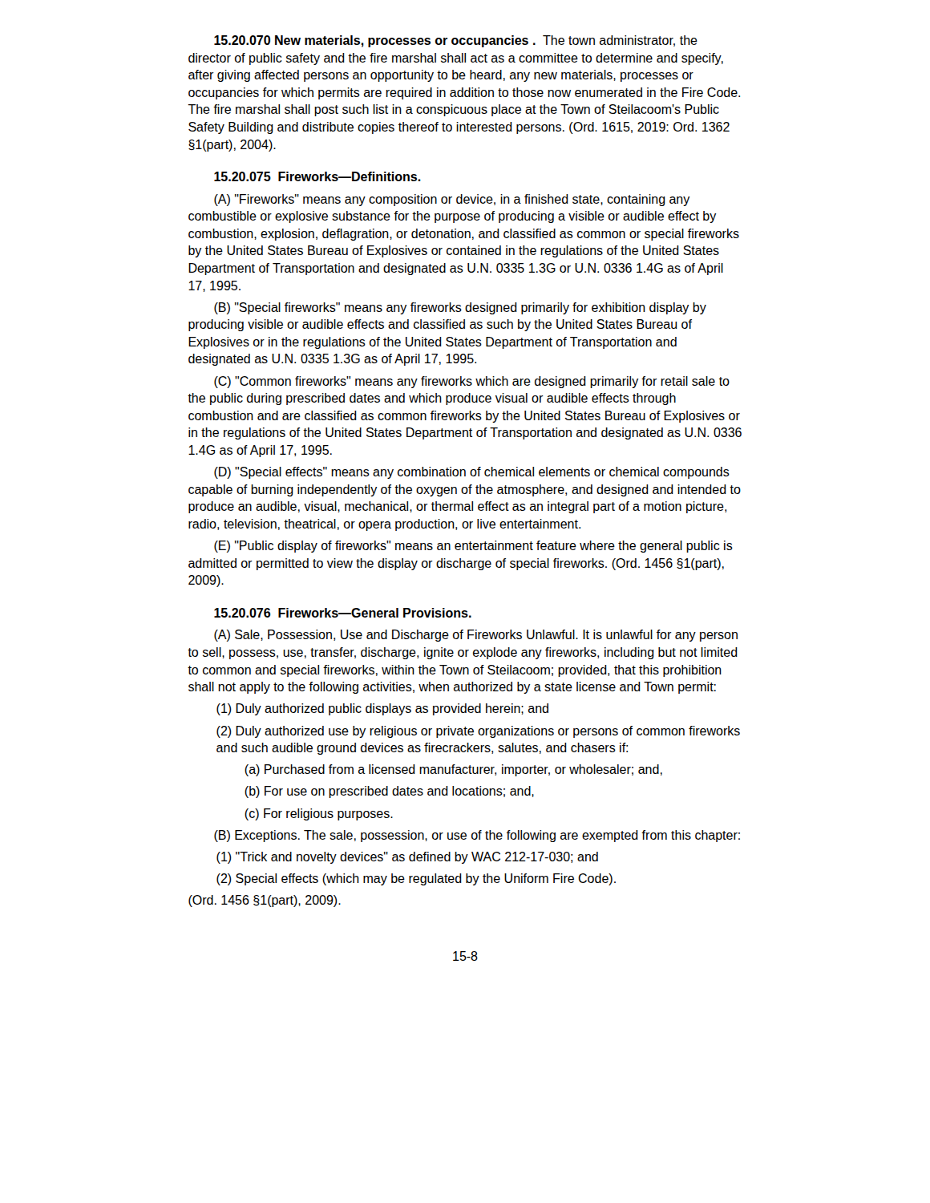15.20.070 New materials, processes or occupancies . The town administrator, the director of public safety and the fire marshal shall act as a committee to determine and specify, after giving affected persons an opportunity to be heard, any new materials, processes or occupancies for which permits are required in addition to those now enumerated in the Fire Code. The fire marshal shall post such list in a conspicuous place at the Town of Steilacoom's Public Safety Building and distribute copies thereof to interested persons. (Ord. 1615, 2019: Ord. 1362 §1(part), 2004).
15.20.075 Fireworks—Definitions.
(A) "Fireworks" means any composition or device, in a finished state, containing any combustible or explosive substance for the purpose of producing a visible or audible effect by combustion, explosion, deflagration, or detonation, and classified as common or special fireworks by the United States Bureau of Explosives or contained in the regulations of the United States Department of Transportation and designated as U.N. 0335 1.3G or U.N. 0336 1.4G as of April 17, 1995.
(B) "Special fireworks" means any fireworks designed primarily for exhibition display by producing visible or audible effects and classified as such by the United States Bureau of Explosives or in the regulations of the United States Department of Transportation and designated as U.N. 0335 1.3G as of April 17, 1995.
(C) "Common fireworks" means any fireworks which are designed primarily for retail sale to the public during prescribed dates and which produce visual or audible effects through combustion and are classified as common fireworks by the United States Bureau of Explosives or in the regulations of the United States Department of Transportation and designated as U.N. 0336 1.4G as of April 17, 1995.
(D) "Special effects" means any combination of chemical elements or chemical compounds capable of burning independently of the oxygen of the atmosphere, and designed and intended to produce an audible, visual, mechanical, or thermal effect as an integral part of a motion picture, radio, television, theatrical, or opera production, or live entertainment.
(E) "Public display of fireworks" means an entertainment feature where the general public is admitted or permitted to view the display or discharge of special fireworks. (Ord. 1456 §1(part), 2009).
15.20.076 Fireworks—General Provisions.
(A) Sale, Possession, Use and Discharge of Fireworks Unlawful. It is unlawful for any person to sell, possess, use, transfer, discharge, ignite or explode any fireworks, including but not limited to common and special fireworks, within the Town of Steilacoom; provided, that this prohibition shall not apply to the following activities, when authorized by a state license and Town permit:
(1) Duly authorized public displays as provided herein; and
(2) Duly authorized use by religious or private organizations or persons of common fireworks and such audible ground devices as firecrackers, salutes, and chasers if:
(a) Purchased from a licensed manufacturer, importer, or wholesaler; and,
(b) For use on prescribed dates and locations; and,
(c) For religious purposes.
(B) Exceptions. The sale, possession, or use of the following are exempted from this chapter:
(1) "Trick and novelty devices" as defined by WAC 212-17-030; and
(2) Special effects (which may be regulated by the Uniform Fire Code).
(Ord. 1456 §1(part), 2009).
15-8